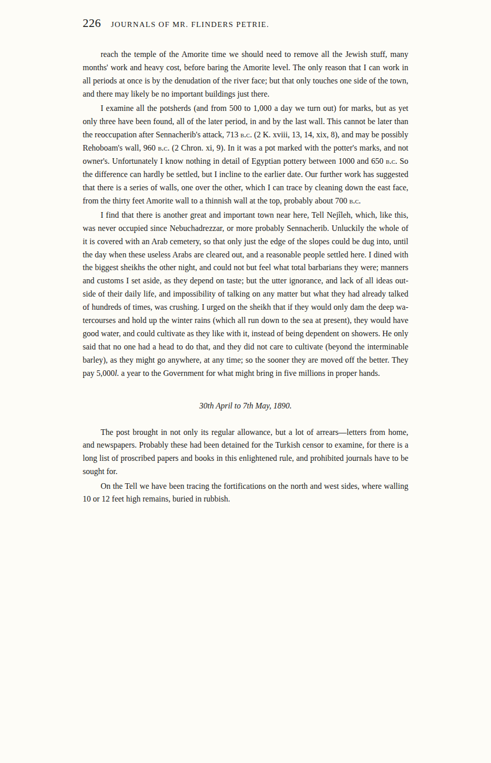226 Journals of Mr. Flinders Petrie.
reach the temple of the Amorite time we should need to remove all the Jewish stuff, many months' work and heavy cost, before baring the Amorite level. The only reason that I can work in all periods at once is by the denudation of the river face; but that only touches one side of the town, and there may likely be no important buildings just there.
I examine all the potsherds (and from 500 to 1,000 a day we turn out) for marks, but as yet only three have been found, all of the later period, in and by the last wall. This cannot be later than the reoccupation after Sennacherib's attack, 713 b.c. (2 K. xviii, 13, 14, xix, 8), and may be possibly Rehoboam's wall, 960 b.c. (2 Chron. xi, 9). In it was a pot marked with the potter's marks, and not owner's. Unfortunately I know nothing in detail of Egyptian pottery between 1000 and 650 b.c. So the difference can hardly be settled, but I incline to the earlier date. Our further work has suggested that there is a series of walls, one over the other, which I can trace by cleaning down the east face, from the thirty feet Amorite wall to a thinnish wall at the top, probably about 700 b.c.
I find that there is another great and important town near here, Tell Nejîleh, which, like this, was never occupied since Nebuchadrezzar, or more probably Sennacherib. Unluckily the whole of it is covered with an Arab cemetery, so that only just the edge of the slopes could be dug into, until the day when these useless Arabs are cleared out, and a reasonable people settled here. I dined with the biggest sheikhs the other night, and could not but feel what total barbarians they were; manners and customs I set aside, as they depend on taste; but the utter ignorance, and lack of all ideas outside of their daily life, and impossibility of talking on any matter but what they had already talked of hundreds of times, was crushing. I urged on the sheikh that if they would only dam the deep watercourses and hold up the winter rains (which all run down to the sea at present), they would have good water, and could cultivate as they like with it, instead of being dependent on showers. He only said that no one had a head to do that, and they did not care to cultivate (beyond the interminable barley), as they might go anywhere, at any time; so the sooner they are moved off the better. They pay 5,000l. a year to the Government for what might bring in five millions in proper hands.
30th April to 7th May, 1890.
The post brought in not only its regular allowance, but a lot of arrears—letters from home, and newspapers. Probably these had been detained for the Turkish censor to examine, for there is a long list of proscribed papers and books in this enlightened rule, and prohibited journals have to be sought for.
On the Tell we have been tracing the fortifications on the north and west sides, where walling 10 or 12 feet high remains, buried in rubbish.